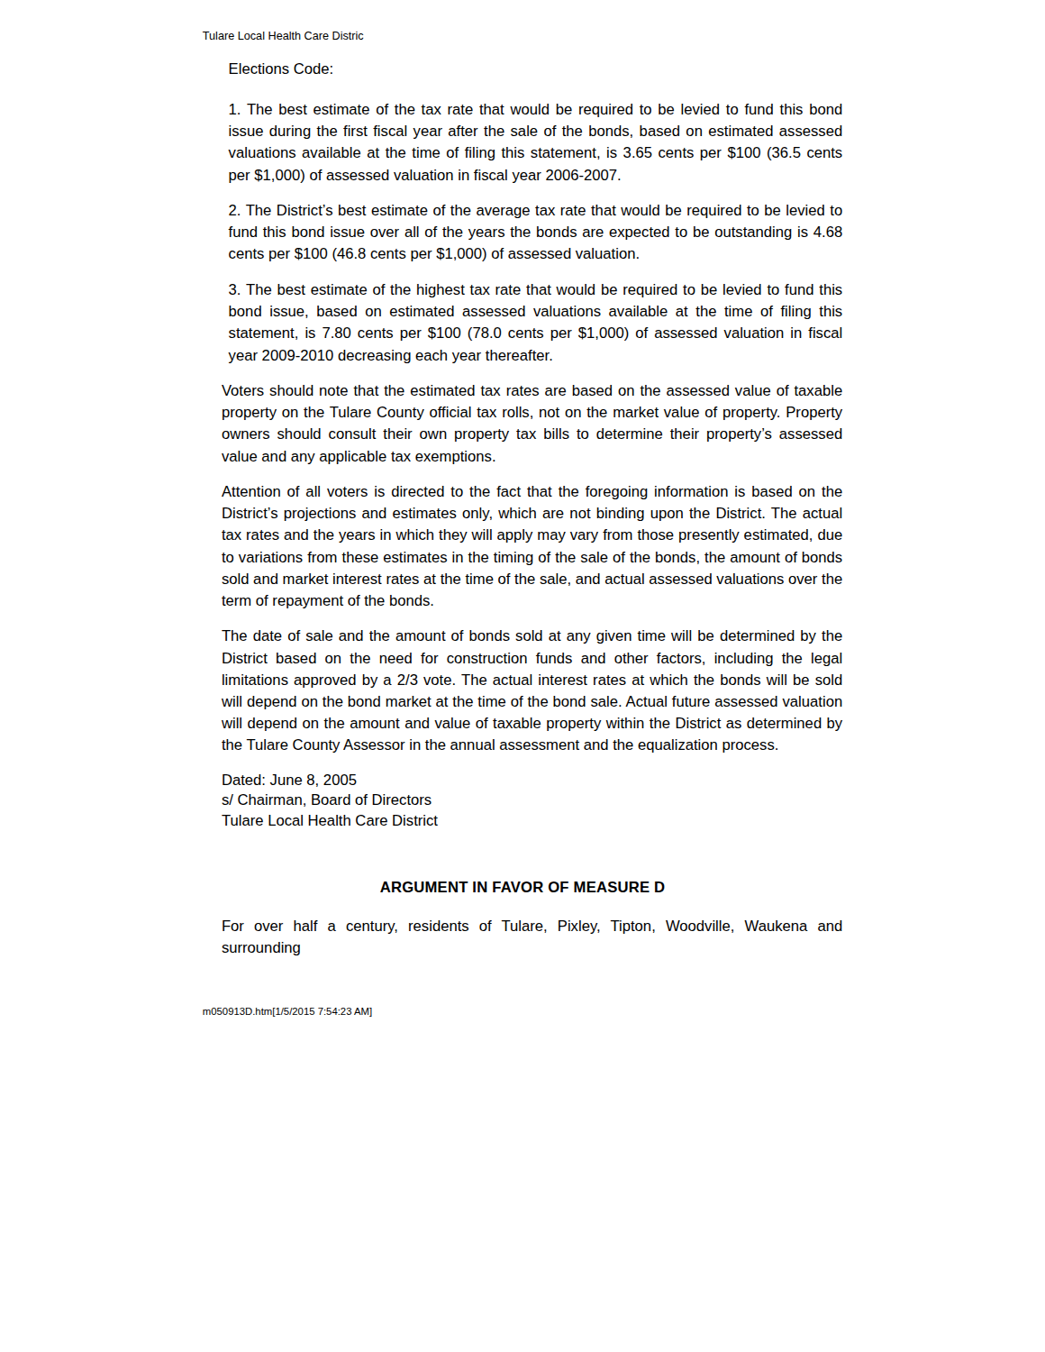Tulare Local Health Care Distric
Elections Code:
1. The best estimate of the tax rate that would be required to be levied to fund this bond issue during the first fiscal year after the sale of the bonds, based on estimated assessed valuations available at the time of filing this statement, is 3.65 cents per $100 (36.5 cents per $1,000) of assessed valuation in fiscal year 2006-2007.
2. The District’s best estimate of the average tax rate that would be required to be levied to fund this bond issue over all of the years the bonds are expected to be outstanding is 4.68 cents per $100 (46.8 cents per $1,000) of assessed valuation.
3. The best estimate of the highest tax rate that would be required to be levied to fund this bond issue, based on estimated assessed valuations available at the time of filing this statement, is 7.80 cents per $100 (78.0 cents per $1,000) of assessed valuation in fiscal year 2009-2010 decreasing each year thereafter.
Voters should note that the estimated tax rates are based on the assessed value of taxable property on the Tulare County official tax rolls, not on the market value of property. Property owners should consult their own property tax bills to determine their property’s assessed value and any applicable tax exemptions.
Attention of all voters is directed to the fact that the foregoing information is based on the District’s projections and estimates only, which are not binding upon the District. The actual tax rates and the years in which they will apply may vary from those presently estimated, due to variations from these estimates in the timing of the sale of the bonds, the amount of bonds sold and market interest rates at the time of the sale, and actual assessed valuations over the term of repayment of the bonds.
The date of sale and the amount of bonds sold at any given time will be determined by the District based on the need for construction funds and other factors, including the legal limitations approved by a 2/3 vote. The actual interest rates at which the bonds will be sold will depend on the bond market at the time of the bond sale. Actual future assessed valuation will depend on the amount and value of taxable property within the District as determined by the Tulare County Assessor in the annual assessment and the equalization process.
Dated: June 8, 2005
s/ Chairman, Board of Directors
Tulare Local Health Care District
ARGUMENT IN FAVOR OF MEASURE D
For over half a century, residents of Tulare, Pixley, Tipton, Woodville, Waukena and surrounding
m050913D.htm[1/5/2015 7:54:23 AM]